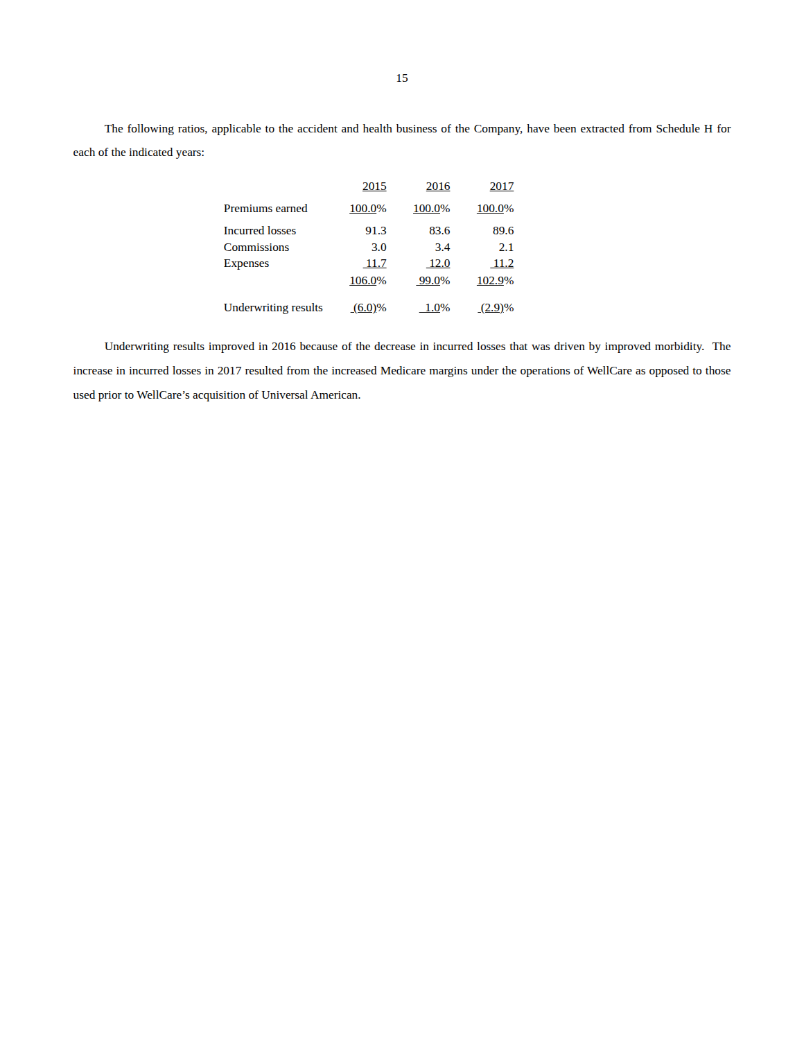15
The following ratios, applicable to the accident and health business of the Company, have been extracted from Schedule H for each of the indicated years:
| | 2015 | 2016 | 2017 |
| Premiums earned | 100.0 % | 100.0 % | 100.0 % |
| Incurred losses | 91.3 | 83.6 | 89.6 |
| Commissions | 3.0 | 3.4 | 2.1 |
| Expenses | 11.7 | 12.0 | 11.2 |
| | 106.0 % | 99.0 % | 102.9 % |
| Underwriting results | (6.0) % | 1.0 % | (2.9) % |
Underwriting results improved in 2016 because of the decrease in incurred losses that was driven by improved morbidity. The increase in incurred losses in 2017 resulted from the increased Medicare margins under the operations of WellCare as opposed to those used prior to WellCare’s acquisition of Universal American.